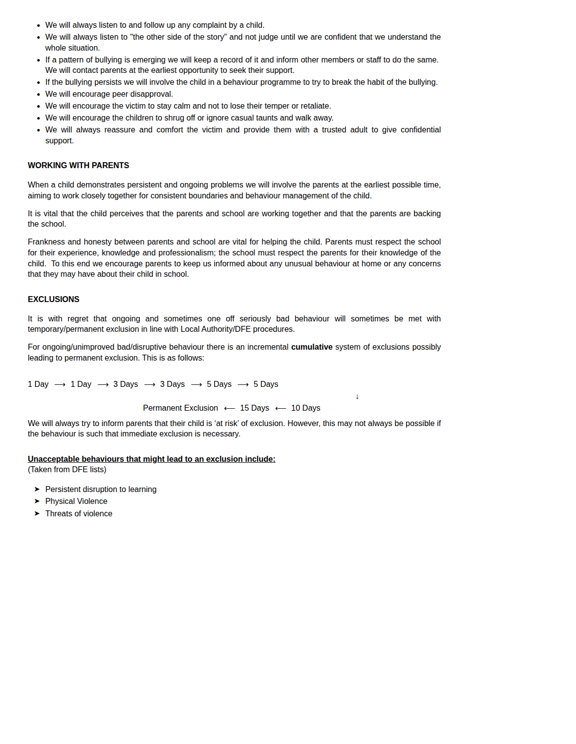We will always listen to and follow up any complaint by a child.
We will always listen to "the other side of the story" and not judge until we are confident that we understand the whole situation.
If a pattern of bullying is emerging we will keep a record of it and inform other members or staff to do the same. We will contact parents at the earliest opportunity to seek their support.
If the bullying persists we will involve the child in a behaviour programme to try to break the habit of the bullying.
We will encourage peer disapproval.
We will encourage the victim to stay calm and not to lose their temper or retaliate.
We will encourage the children to shrug off or ignore casual taunts and walk away.
We will always reassure and comfort the victim and provide them with a trusted adult to give confidential support.
Working with Parents
When a child demonstrates persistent and ongoing problems we will involve the parents at the earliest possible time, aiming to work closely together for consistent boundaries and behaviour management of the child.
It is vital that the child perceives that the parents and school are working together and that the parents are backing the school.
Frankness and honesty between parents and school are vital for helping the child. Parents must respect the school for their experience, knowledge and professionalism; the school must respect the parents for their knowledge of the child. To this end we encourage parents to keep us informed about any unusual behaviour at home or any concerns that they may have about their child in school.
Exclusions
It is with regret that ongoing and sometimes one off seriously bad behaviour will sometimes be met with temporary/permanent exclusion in line with Local Authority/DFE procedures.
For ongoing/unimproved bad/disruptive behaviour there is an incremental cumulative system of exclusions possibly leading to permanent exclusion. This is as follows:
1 Day ⟶ 1 Day ⟶ 3 Days ⟶ 3 Days ⟶ 5 Days ⟶ 5 Days
↓
Permanent Exclusion ⟵ 15 Days ⟵ 10 Days
We will always try to inform parents that their child is ‘at risk’ of exclusion. However, this may not always be possible if the behaviour is such that immediate exclusion is necessary.
Unacceptable behaviours that might lead to an exclusion include:
(Taken from DFE lists)
Persistent disruption to learning
Physical Violence
Threats of violence